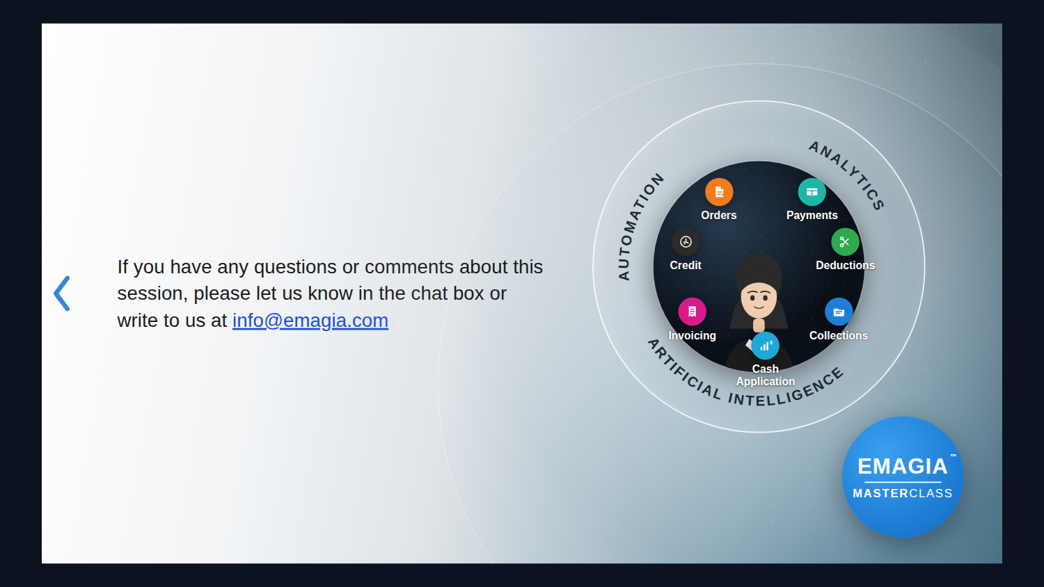If you have any questions or comments about this session, please let us know in the chat box or write to us at info@emagia.com
AUTOMATION ANALYTICS ARTIFICIAL INTELLIGENCE
Orders
$
Payments
$
Credit
Deductions
Invoicing
Collections
$
Cash
Application
EMAGIA™
MASTERCLASS